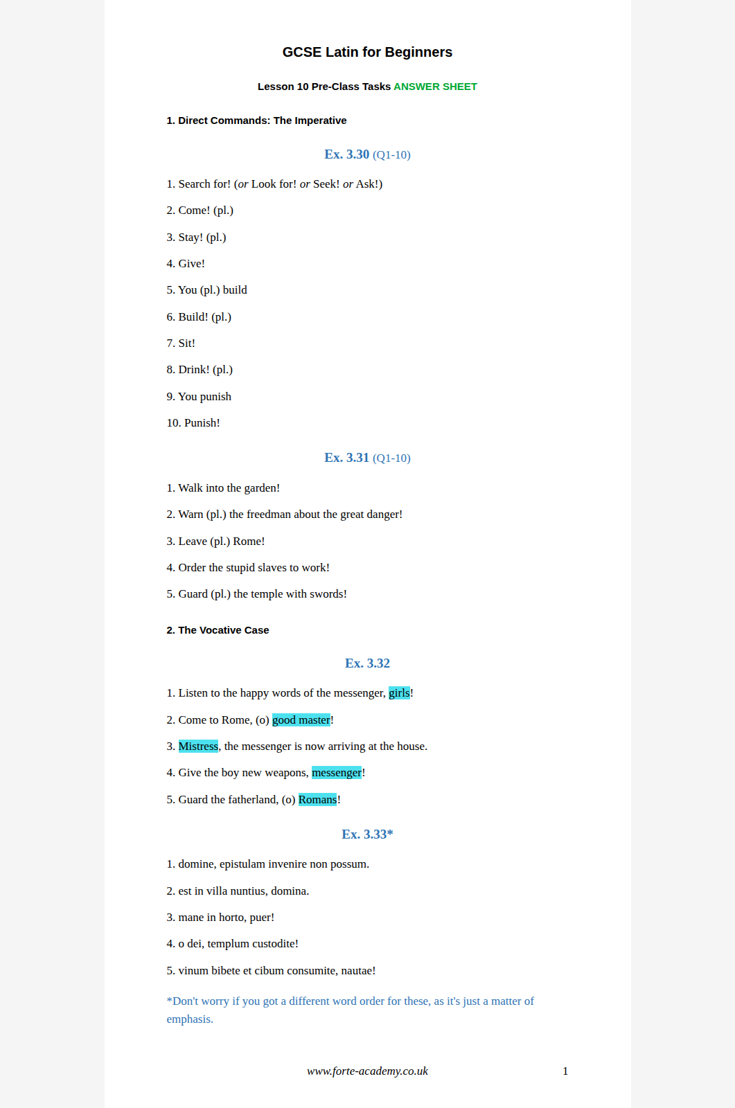GCSE Latin for Beginners
Lesson 10 Pre-Class Tasks ANSWER SHEET
1. Direct Commands: The Imperative
Ex. 3.30 (Q1-10)
1. Search for! (or Look for! or Seek! or Ask!)
2. Come! (pl.)
3. Stay! (pl.)
4. Give!
5. You (pl.) build
6. Build! (pl.)
7. Sit!
8. Drink! (pl.)
9. You punish
10. Punish!
Ex. 3.31 (Q1-10)
1. Walk into the garden!
2. Warn (pl.) the freedman about the great danger!
3. Leave (pl.) Rome!
4. Order the stupid slaves to work!
5. Guard (pl.) the temple with swords!
2. The Vocative Case
Ex. 3.32
1. Listen to the happy words of the messenger, girls!
2. Come to Rome, (o) good master!
3. Mistress, the messenger is now arriving at the house.
4. Give the boy new weapons, messenger!
5. Guard the fatherland, (o) Romans!
Ex. 3.33*
1. domine, epistulam invenire non possum.
2. est in villa nuntius, domina.
3. mane in horto, puer!
4. o dei, templum custodite!
5. vinum bibete et cibum consumite, nautae!
*Don't worry if you got a different word order for these, as it's just a matter of emphasis.
www.forte-academy.co.uk 1